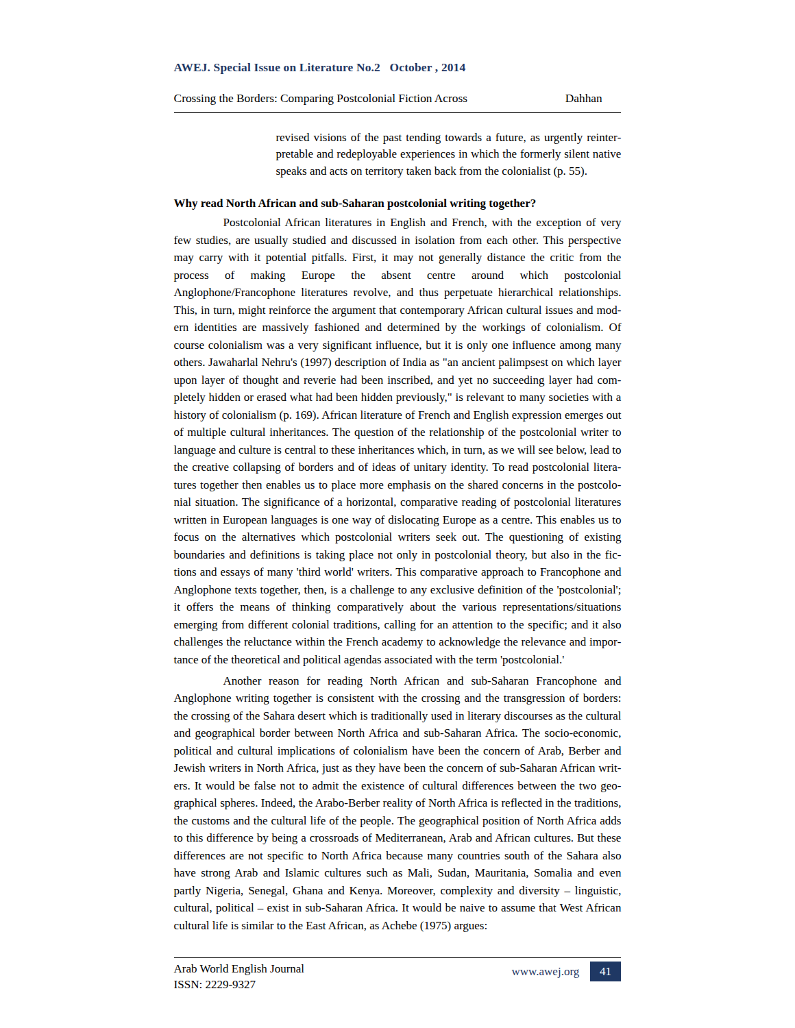AWEJ. Special Issue on Literature No.2 October , 2014
Crossing the Borders: Comparing Postcolonial Fiction Across Dahhan
revised visions of the past tending towards a future, as urgently reinterpretable and redeployable experiences in which the formerly silent native speaks and acts on territory taken back from the colonialist (p. 55).
Why read North African and sub-Saharan postcolonial writing together?
Postcolonial African literatures in English and French, with the exception of very few studies, are usually studied and discussed in isolation from each other. This perspective may carry with it potential pitfalls. First, it may not generally distance the critic from the process of making Europe the absent centre around which postcolonial Anglophone/Francophone literatures revolve, and thus perpetuate hierarchical relationships. This, in turn, might reinforce the argument that contemporary African cultural issues and modern identities are massively fashioned and determined by the workings of colonialism. Of course colonialism was a very significant influence, but it is only one influence among many others. Jawaharlal Nehru's (1997) description of India as "an ancient palimpsest on which layer upon layer of thought and reverie had been inscribed, and yet no succeeding layer had completely hidden or erased what had been hidden previously," is relevant to many societies with a history of colonialism (p. 169). African literature of French and English expression emerges out of multiple cultural inheritances. The question of the relationship of the postcolonial writer to language and culture is central to these inheritances which, in turn, as we will see below, lead to the creative collapsing of borders and of ideas of unitary identity. To read postcolonial literatures together then enables us to place more emphasis on the shared concerns in the postcolonial situation. The significance of a horizontal, comparative reading of postcolonial literatures written in European languages is one way of dislocating Europe as a centre. This enables us to focus on the alternatives which postcolonial writers seek out. The questioning of existing boundaries and definitions is taking place not only in postcolonial theory, but also in the fictions and essays of many 'third world' writers. This comparative approach to Francophone and Anglophone texts together, then, is a challenge to any exclusive definition of the 'postcolonial'; it offers the means of thinking comparatively about the various representations/situations emerging from different colonial traditions, calling for an attention to the specific; and it also challenges the reluctance within the French academy to acknowledge the relevance and importance of the theoretical and political agendas associated with the term 'postcolonial.'
Another reason for reading North African and sub-Saharan Francophone and Anglophone writing together is consistent with the crossing and the transgression of borders: the crossing of the Sahara desert which is traditionally used in literary discourses as the cultural and geographical border between North Africa and sub-Saharan Africa. The socio-economic, political and cultural implications of colonialism have been the concern of Arab, Berber and Jewish writers in North Africa, just as they have been the concern of sub-Saharan African writers. It would be false not to admit the existence of cultural differences between the two geographical spheres. Indeed, the Arabo-Berber reality of North Africa is reflected in the traditions, the customs and the cultural life of the people. The geographical position of North Africa adds to this difference by being a crossroads of Mediterranean, Arab and African cultures. But these differences are not specific to North Africa because many countries south of the Sahara also have strong Arab and Islamic cultures such as Mali, Sudan, Mauritania, Somalia and even partly Nigeria, Senegal, Ghana and Kenya. Moreover, complexity and diversity – linguistic, cultural, political – exist in sub-Saharan Africa. It would be naive to assume that West African cultural life is similar to the East African, as Achebe (1975) argues:
Arab World English Journal
ISSN: 2229-9327
www.awej.org 41